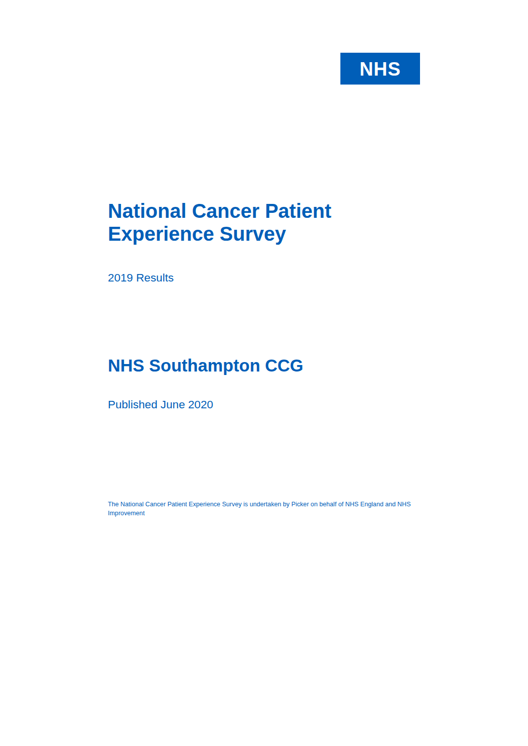NHS
National Cancer Patient
Experience Survey
2019 Results
NHS Southampton CCG
Published June 2020
The National Cancer Patient Experience Survey is undertaken by Picker on behalf of NHS England and NHS Improvement